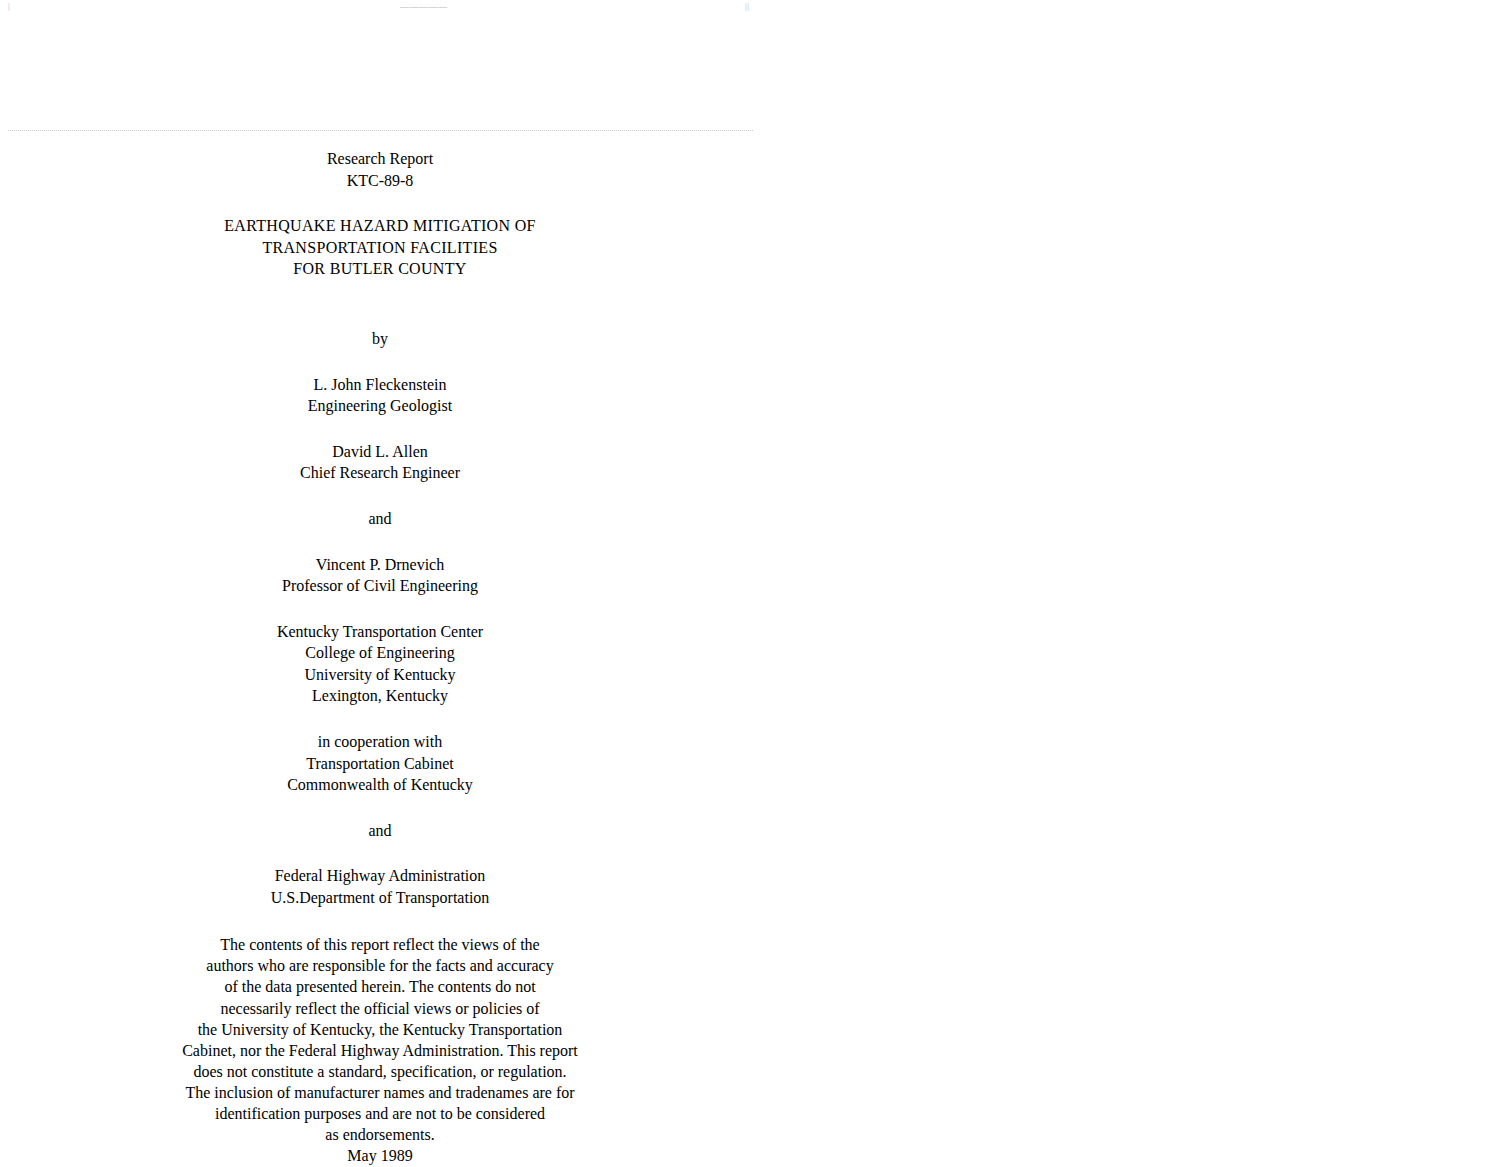|
—————
||
Research Report
KTC-89-8
EARTHQUAKE HAZARD MITIGATION OF
TRANSPORTATION FACILITIES
FOR BUTLER COUNTY
by
L. John Fleckenstein
Engineering Geologist
David L. Allen
Chief Research Engineer
and
Vincent P. Drnevich
Professor of Civil Engineering
Kentucky Transportation Center
College of Engineering
University of Kentucky
Lexington, Kentucky
in cooperation with
Transportation Cabinet
Commonwealth of Kentucky
and
Federal Highway Administration
U.S.Department of Transportation
The contents of this report reflect the views of the
authors who are responsible for the facts and accuracy
of the data presented herein. The contents do not
necessarily reflect the official views or policies of
the University of Kentucky, the Kentucky Transportation
Cabinet, nor the Federal Highway Administration. This report
does not constitute a standard, specification, or regulation.
The inclusion of manufacturer names and tradenames are for
identification purposes and are not to be considered
as endorsements.
May 1989